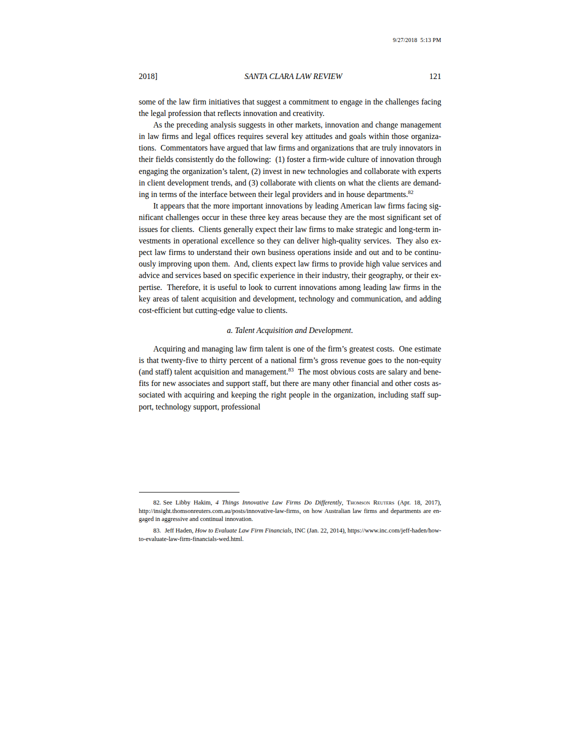9/27/2018 5:13 PM
2018] SANTA CLARA LAW REVIEW 121
some of the law firm initiatives that suggest a commitment to engage in the challenges facing the legal profession that reflects innovation and creativity.
As the preceding analysis suggests in other markets, innovation and change management in law firms and legal offices requires several key attitudes and goals within those organizations. Commentators have argued that law firms and organizations that are truly innovators in their fields consistently do the following: (1) foster a firm-wide culture of innovation through engaging the organization’s talent, (2) invest in new technologies and collaborate with experts in client development trends, and (3) collaborate with clients on what the clients are demanding in terms of the interface between their legal providers and in house departments.82
It appears that the more important innovations by leading American law firms facing significant challenges occur in these three key areas because they are the most significant set of issues for clients. Clients generally expect their law firms to make strategic and long-term investments in operational excellence so they can deliver high-quality services. They also expect law firms to understand their own business operations inside and out and to be continuously improving upon them. And, clients expect law firms to provide high value services and advice and services based on specific experience in their industry, their geography, or their expertise. Therefore, it is useful to look to current innovations among leading law firms in the key areas of talent acquisition and development, technology and communication, and adding cost-efficient but cutting-edge value to clients.
a. Talent Acquisition and Development.
Acquiring and managing law firm talent is one of the firm’s greatest costs. One estimate is that twenty-five to thirty percent of a national firm’s gross revenue goes to the non-equity (and staff) talent acquisition and management.83 The most obvious costs are salary and benefits for new associates and support staff, but there are many other financial and other costs associated with acquiring and keeping the right people in the organization, including staff support, technology support, professional
82. See Libby Hakim, 4 Things Innovative Law Firms Do Differently, Thomson Reuters (Apr. 18, 2017), http://insight.thomsonreuters.com.au/posts/innovative-law-firms, on how Australian law firms and departments are engaged in aggressive and continual innovation.
83. Jeff Haden, How to Evaluate Law Firm Financials, INC (Jan. 22, 2014), https://www.inc.com/jeff-haden/how-to-evaluate-law-firm-financials-wed.html.